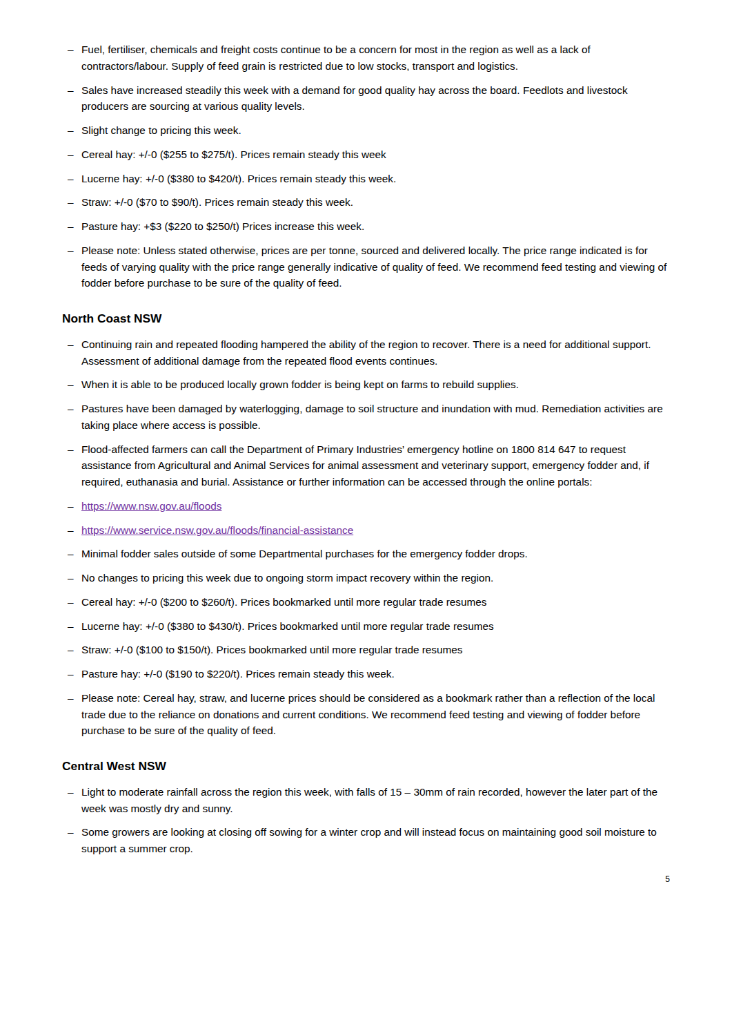Fuel, fertiliser, chemicals and freight costs continue to be a concern for most in the region as well as a lack of contractors/labour. Supply of feed grain is restricted due to low stocks, transport and logistics.
Sales have increased steadily this week with a demand for good quality hay across the board. Feedlots and livestock producers are sourcing at various quality levels.
Slight change to pricing this week.
Cereal hay: +/-0 ($255 to $275/t). Prices remain steady this week
Lucerne hay: +/-0 ($380 to $420/t). Prices remain steady this week.
Straw: +/-0 ($70 to $90/t). Prices remain steady this week.
Pasture hay: +$3 ($220 to $250/t) Prices increase this week.
Please note: Unless stated otherwise, prices are per tonne, sourced and delivered locally. The price range indicated is for feeds of varying quality with the price range generally indicative of quality of feed. We recommend feed testing and viewing of fodder before purchase to be sure of the quality of feed.
North Coast NSW
Continuing rain and repeated flooding hampered the ability of the region to recover. There is a need for additional support. Assessment of additional damage from the repeated flood events continues.
When it is able to be produced locally grown fodder is being kept on farms to rebuild supplies.
Pastures have been damaged by waterlogging, damage to soil structure and inundation with mud. Remediation activities are taking place where access is possible.
Flood-affected farmers can call the Department of Primary Industries’ emergency hotline on 1800 814 647 to request assistance from Agricultural and Animal Services for animal assessment and veterinary support, emergency fodder and, if required, euthanasia and burial. Assistance or further information can be accessed through the online portals:
https://www.nsw.gov.au/floods
https://www.service.nsw.gov.au/floods/financial-assistance
Minimal fodder sales outside of some Departmental purchases for the emergency fodder drops.
No changes to pricing this week due to ongoing storm impact recovery within the region.
Cereal hay: +/-0 ($200 to $260/t). Prices bookmarked until more regular trade resumes
Lucerne hay: +/-0 ($380 to $430/t). Prices bookmarked until more regular trade resumes
Straw: +/-0 ($100 to $150/t). Prices bookmarked until more regular trade resumes
Pasture hay: +/-0 ($190 to $220/t). Prices remain steady this week.
Please note: Cereal hay, straw, and lucerne prices should be considered as a bookmark rather than a reflection of the local trade due to the reliance on donations and current conditions. We recommend feed testing and viewing of fodder before purchase to be sure of the quality of feed.
Central West NSW
Light to moderate rainfall across the region this week, with falls of 15 – 30mm of rain recorded, however the later part of the week was mostly dry and sunny.
Some growers are looking at closing off sowing for a winter crop and will instead focus on maintaining good soil moisture to support a summer crop.
5